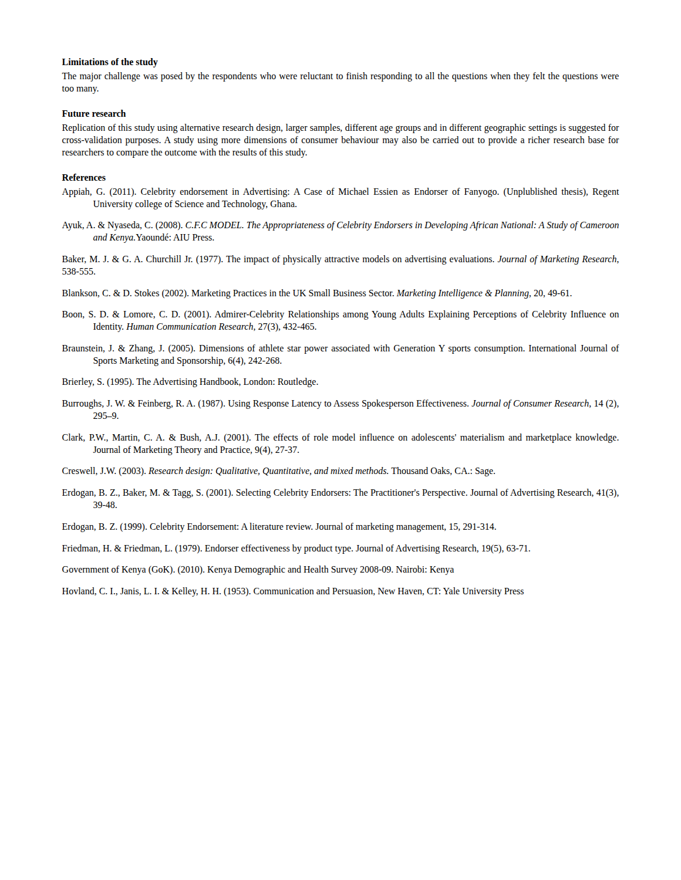Limitations of the study
The major challenge was posed by the respondents who were reluctant to finish responding to all the questions when they felt the questions were too many.
Future research
Replication of this study using alternative research design, larger samples, different age groups and in different geographic settings is suggested for cross-validation purposes. A study using more dimensions of consumer behaviour may also be carried out to provide a richer research base for researchers to compare the outcome with the results of this study.
References
Appiah, G. (2011). Celebrity endorsement in Advertising: A Case of Michael Essien as Endorser of Fanyogo. (Unplublished thesis), Regent University college of Science and Technology, Ghana.
Ayuk, A. & Nyaseda, C. (2008). C.F.C MODEL. The Appropriateness of Celebrity Endorsers in Developing African National: A Study of Cameroon and Kenya. Yaoundé: AIU Press.
Baker, M. J. & G. A. Churchill Jr. (1977). The impact of physically attractive models on advertising evaluations. Journal of Marketing Research, 538-555.
Blankson, C. & D. Stokes (2002). Marketing Practices in the UK Small Business Sector. Marketing Intelligence & Planning, 20, 49-61.
Boon, S. D. & Lomore, C. D. (2001). Admirer-Celebrity Relationships among Young Adults Explaining Perceptions of Celebrity Influence on Identity. Human Communication Research, 27(3), 432-465.
Braunstein, J. & Zhang, J. (2005). Dimensions of athlete star power associated with Generation Y sports consumption. International Journal of Sports Marketing and Sponsorship, 6(4), 242-268.
Brierley, S. (1995). The Advertising Handbook, London: Routledge.
Burroughs, J. W. & Feinberg, R. A. (1987). Using Response Latency to Assess Spokesperson Effectiveness. Journal of Consumer Research, 14 (2), 295–9.
Clark, P.W., Martin, C. A. & Bush, A.J. (2001). The effects of role model influence on adolescents' materialism and marketplace knowledge. Journal of Marketing Theory and Practice, 9(4), 27-37.
Creswell, J.W. (2003). Research design: Qualitative, Quantitative, and mixed methods. Thousand Oaks, CA.: Sage.
Erdogan, B. Z., Baker, M. & Tagg, S. (2001). Selecting Celebrity Endorsers: The Practitioner's Perspective. Journal of Advertising Research, 41(3), 39-48.
Erdogan, B. Z. (1999). Celebrity Endorsement: A literature review. Journal of marketing management, 15, 291-314.
Friedman, H. & Friedman, L. (1979). Endorser effectiveness by product type. Journal of Advertising Research, 19(5), 63-71.
Government of Kenya (GoK). (2010). Kenya Demographic and Health Survey 2008-09. Nairobi: Kenya
Hovland, C. I., Janis, L. I. & Kelley, H. H. (1953). Communication and Persuasion, New Haven, CT: Yale University Press